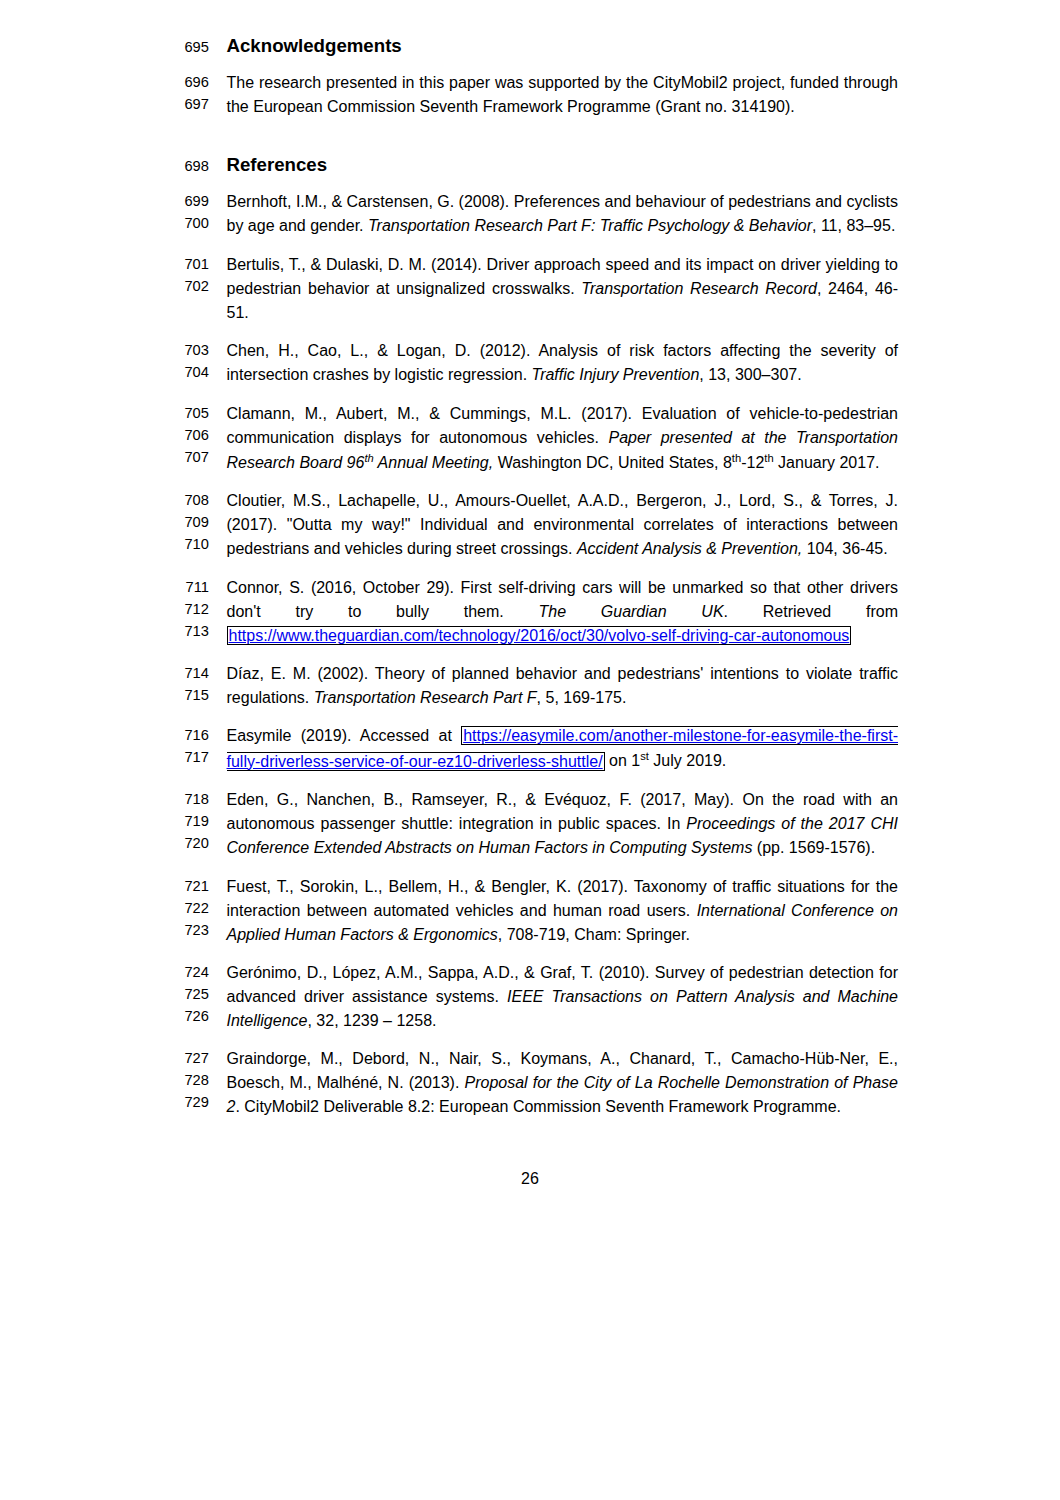695
Acknowledgements
696 697
The research presented in this paper was supported by the CityMobil2 project, funded through the European Commission Seventh Framework Programme (Grant no. 314190).
698
References
699 700
Bernhoft, I.M., & Carstensen, G. (2008). Preferences and behaviour of pedestrians and cyclists by age and gender. Transportation Research Part F: Traffic Psychology & Behavior, 11, 83–95.
701 702
Bertulis, T., & Dulaski, D. M. (2014). Driver approach speed and its impact on driver yielding to pedestrian behavior at unsignalized crosswalks. Transportation Research Record, 2464, 46-51.
703 704
Chen, H., Cao, L., & Logan, D. (2012). Analysis of risk factors affecting the severity of intersection crashes by logistic regression. Traffic Injury Prevention, 13, 300–307.
705 706 707
Clamann, M., Aubert, M., & Cummings, M.L. (2017). Evaluation of vehicle-to-pedestrian communication displays for autonomous vehicles. Paper presented at the Transportation Research Board 96th Annual Meeting, Washington DC, United States, 8th-12th January 2017.
708 709 710
Cloutier, M.S., Lachapelle, U., Amours-Ouellet, A.A.D., Bergeron, J., Lord, S., & Torres, J. (2017). "Outta my way!" Individual and environmental correlates of interactions between pedestrians and vehicles during street crossings. Accident Analysis & Prevention, 104, 36-45.
711 712 713
Connor, S. (2016, October 29). First self-driving cars will be unmarked so that other drivers don't try to bully them. The Guardian UK. Retrieved from https://www.theguardian.com/technology/2016/oct/30/volvo-self-driving-car-autonomous
714 715
Díaz, E. M. (2002). Theory of planned behavior and pedestrians' intentions to violate traffic regulations. Transportation Research Part F, 5, 169-175.
716 717
Easymile (2019). Accessed at https://easymile.com/another-milestone-for-easymile-the-first-fully-driverless-service-of-our-ez10-driverless-shuttle/ on 1st July 2019.
718 719 720
Eden, G., Nanchen, B., Ramseyer, R., & Evéquoz, F. (2017, May). On the road with an autonomous passenger shuttle: integration in public spaces. In Proceedings of the 2017 CHI Conference Extended Abstracts on Human Factors in Computing Systems (pp. 1569-1576).
721 722 723
Fuest, T., Sorokin, L., Bellem, H., & Bengler, K. (2017). Taxonomy of traffic situations for the interaction between automated vehicles and human road users. International Conference on Applied Human Factors & Ergonomics, 708-719, Cham: Springer.
724 725 726
Gerónimo, D., López, A.M., Sappa, A.D., & Graf, T. (2010). Survey of pedestrian detection for advanced driver assistance systems. IEEE Transactions on Pattern Analysis and Machine Intelligence, 32, 1239 – 1258.
727 728 729
Graindorge, M., Debord, N., Nair, S., Koymans, A., Chanard, T., Camacho-Hüb-Ner, E., Boesch, M., Malhéné, N. (2013). Proposal for the City of La Rochelle Demonstration of Phase 2. CityMobil2 Deliverable 8.2: European Commission Seventh Framework Programme.
26